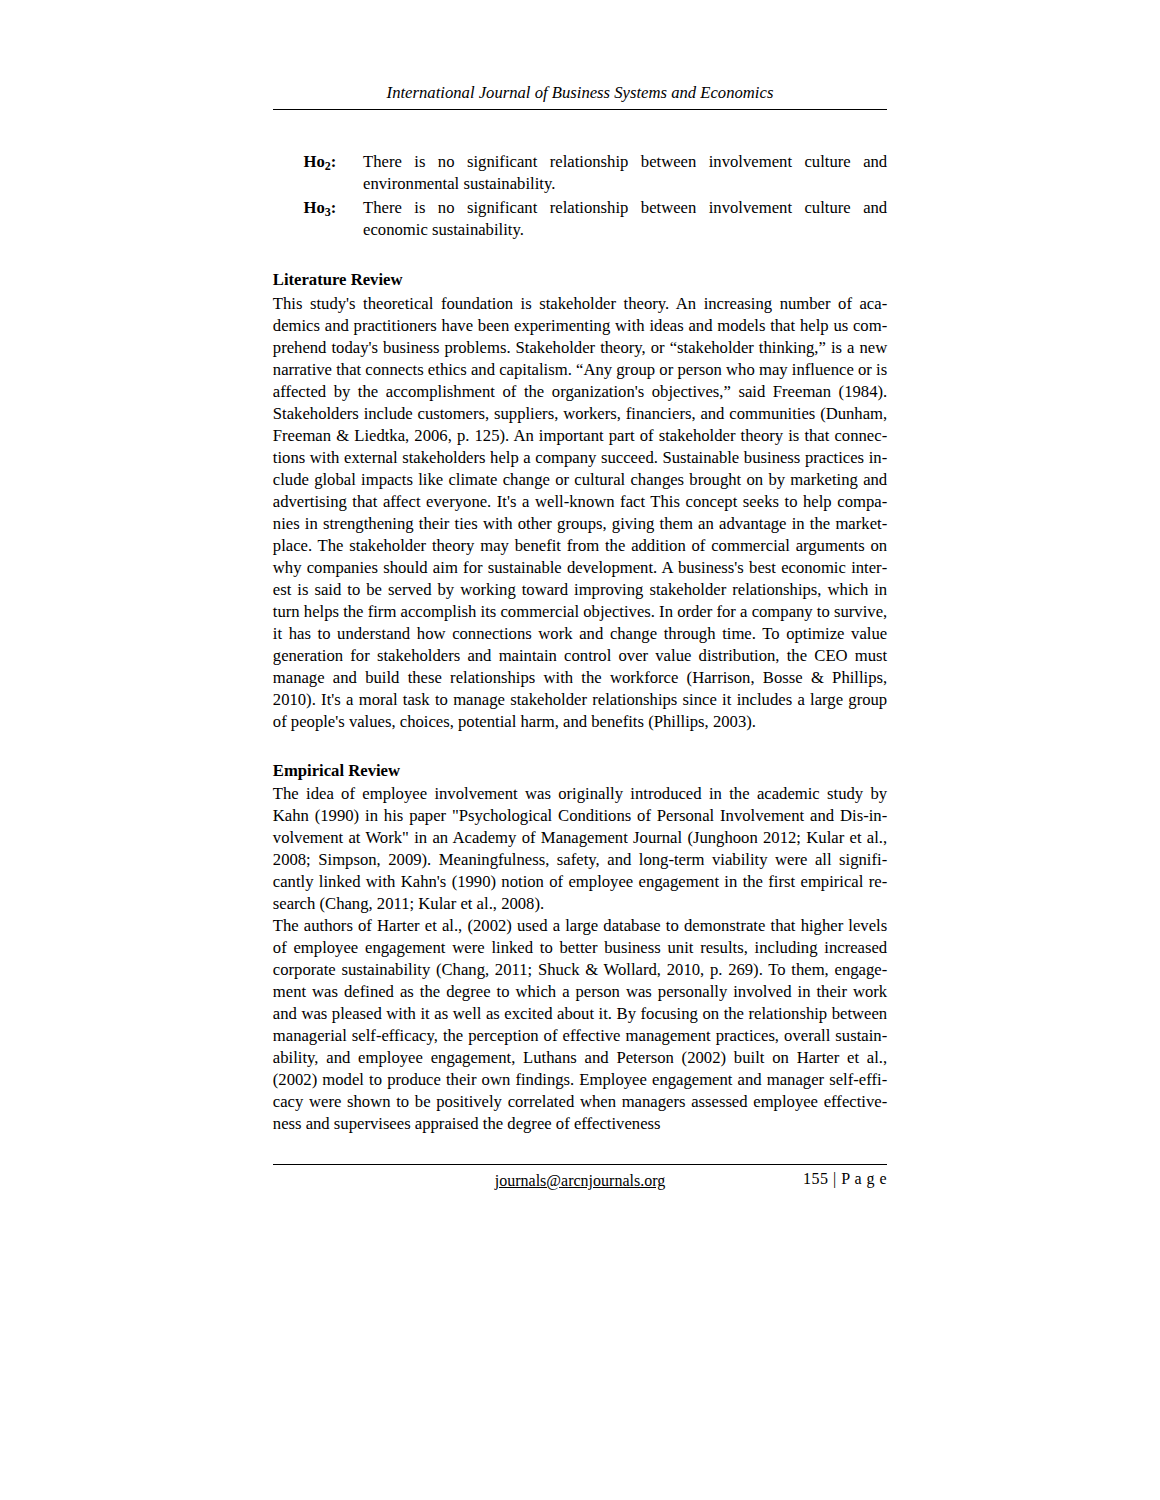International Journal of Business Systems and Economics
Ho2: There is no significant relationship between involvement culture and environmental sustainability.
Ho3: There is no significant relationship between involvement culture and economic sustainability.
Literature Review
This study's theoretical foundation is stakeholder theory. An increasing number of academics and practitioners have been experimenting with ideas and models that help us comprehend today's business problems. Stakeholder theory, or “stakeholder thinking,” is a new narrative that connects ethics and capitalism. “Any group or person who may influence or is affected by the accomplishment of the organization's objectives,” said Freeman (1984). Stakeholders include customers, suppliers, workers, financiers, and communities (Dunham, Freeman & Liedtka, 2006, p. 125). An important part of stakeholder theory is that connections with external stakeholders help a company succeed. Sustainable business practices include global impacts like climate change or cultural changes brought on by marketing and advertising that affect everyone. It's a well-known fact This concept seeks to help companies in strengthening their ties with other groups, giving them an advantage in the marketplace. The stakeholder theory may benefit from the addition of commercial arguments on why companies should aim for sustainable development. A business's best economic interest is said to be served by working toward improving stakeholder relationships, which in turn helps the firm accomplish its commercial objectives. In order for a company to survive, it has to understand how connections work and change through time. To optimize value generation for stakeholders and maintain control over value distribution, the CEO must manage and build these relationships with the workforce (Harrison, Bosse & Phillips, 2010). It's a moral task to manage stakeholder relationships since it includes a large group of people's values, choices, potential harm, and benefits (Phillips, 2003).
Empirical Review
The idea of employee involvement was originally introduced in the academic study by Kahn (1990) in his paper "Psychological Conditions of Personal Involvement and Dis-involvement at Work" in an Academy of Management Journal (Junghoon 2012; Kular et al., 2008; Simpson, 2009). Meaningfulness, safety, and long-term viability were all significantly linked with Kahn's (1990) notion of employee engagement in the first empirical research (Chang, 2011; Kular et al., 2008).
The authors of Harter et al., (2002) used a large database to demonstrate that higher levels of employee engagement were linked to better business unit results, including increased corporate sustainability (Chang, 2011; Shuck & Wollard, 2010, p. 269). To them, engagement was defined as the degree to which a person was personally involved in their work and was pleased with it as well as excited about it. By focusing on the relationship between managerial self-efficacy, the perception of effective management practices, overall sustainability, and employee engagement, Luthans and Peterson (2002) built on Harter et al., (2002) model to produce their own findings. Employee engagement and manager self-efficacy were shown to be positively correlated when managers assessed employee effectiveness and supervisees appraised the degree of effectiveness
journals@arcnjournals.org 155 | P a g e